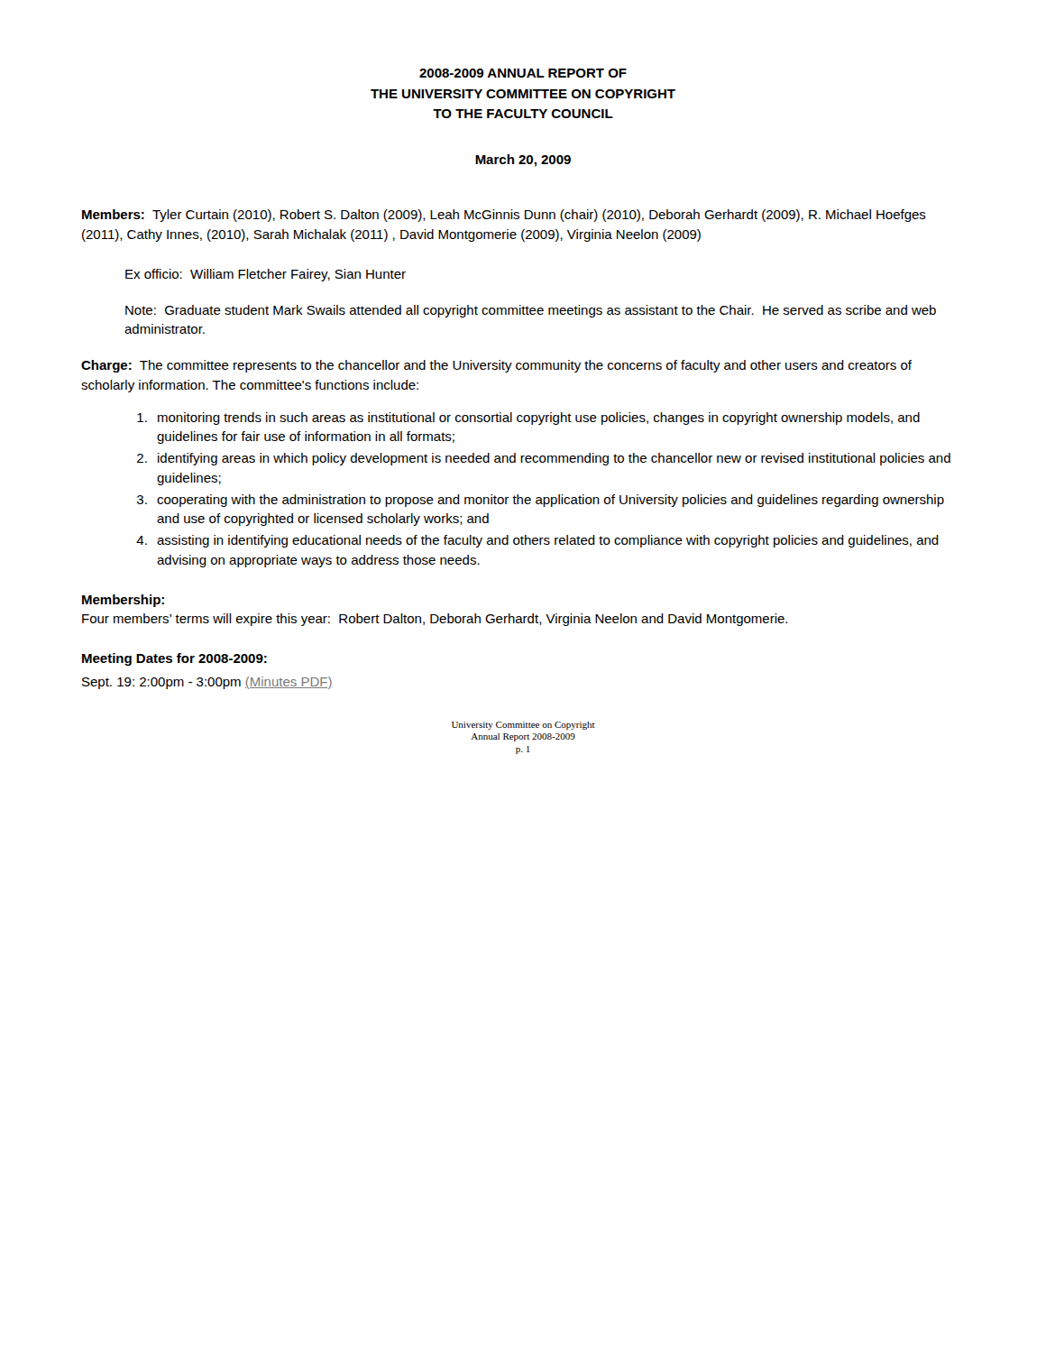2008-2009 ANNUAL REPORT OF
THE UNIVERSITY COMMITTEE ON COPYRIGHT
TO THE FACULTY COUNCIL
March 20, 2009
Members: Tyler Curtain (2010), Robert S. Dalton (2009), Leah McGinnis Dunn (chair) (2010), Deborah Gerhardt (2009), R. Michael Hoefges (2011), Cathy Innes, (2010), Sarah Michalak (2011) , David Montgomerie (2009), Virginia Neelon (2009)
Ex officio: William Fletcher Fairey, Sian Hunter
Note: Graduate student Mark Swails attended all copyright committee meetings as assistant to the Chair. He served as scribe and web administrator.
Charge: The committee represents to the chancellor and the University community the concerns of faculty and other users and creators of scholarly information. The committee's functions include:
monitoring trends in such areas as institutional or consortial copyright use policies, changes in copyright ownership models, and guidelines for fair use of information in all formats;
identifying areas in which policy development is needed and recommending to the chancellor new or revised institutional policies and guidelines;
cooperating with the administration to propose and monitor the application of University policies and guidelines regarding ownership and use of copyrighted or licensed scholarly works; and
assisting in identifying educational needs of the faculty and others related to compliance with copyright policies and guidelines, and advising on appropriate ways to address those needs.
Membership:
Four members’ terms will expire this year: Robert Dalton, Deborah Gerhardt, Virginia Neelon and David Montgomerie.
Meeting Dates for 2008-2009:
Sept. 19: 2:00pm - 3:00pm (Minutes PDF)
University Committee on Copyright
Annual Report 2008-2009
p. 1